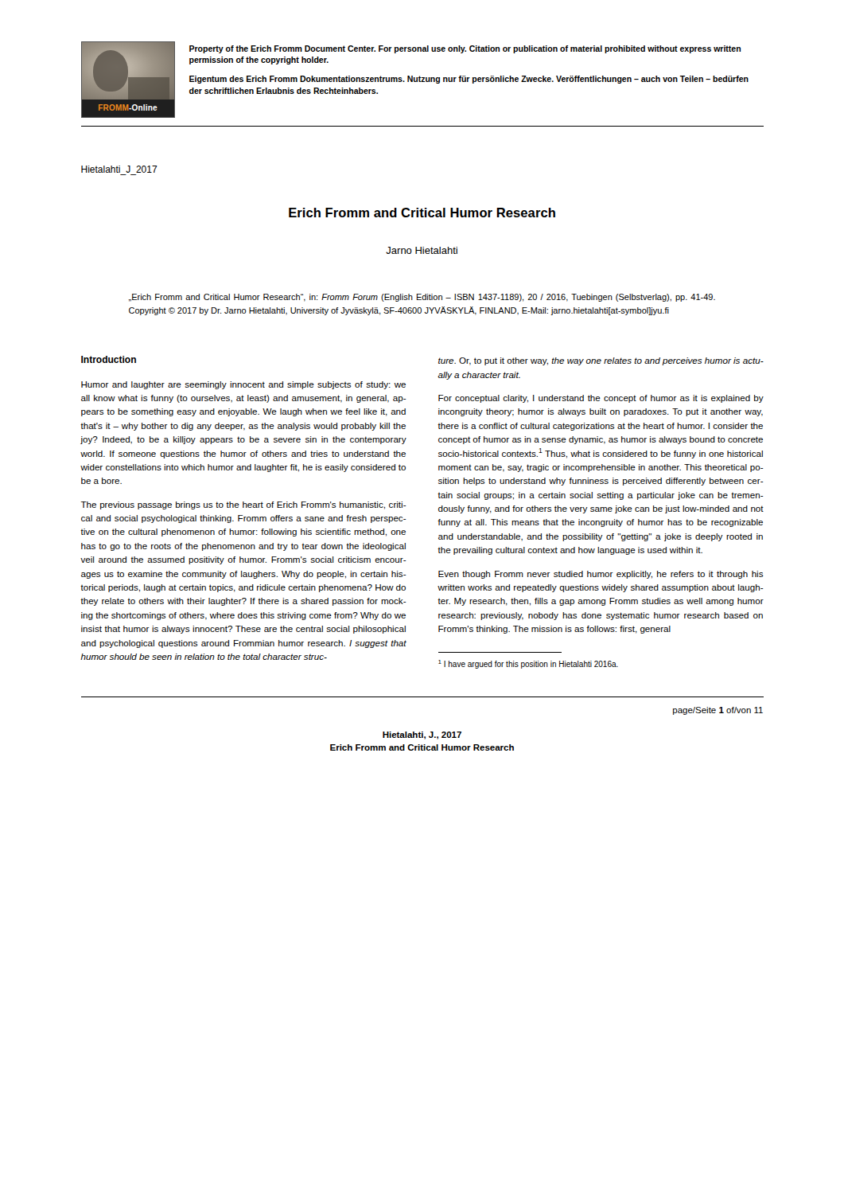FROMM-Online
Property of the Erich Fromm Document Center. For personal use only. Citation or publication of material prohibited without express written permission of the copyright holder.
Eigentum des Erich Fromm Dokumentationszentrums. Nutzung nur für persönliche Zwecke. Veröffentlichungen – auch von Teilen – bedürfen der schriftlichen Erlaubnis des Rechteinhabers.
Hietalahti_J_2017
Erich Fromm and Critical Humor Research
Jarno Hietalahti
„Erich Fromm and Critical Humor Research“, in: Fromm Forum (English Edition – ISBN 1437-1189), 20 / 2016, Tuebingen (Selbstverlag), pp. 41-49. Copyright © 2017 by Dr. Jarno Hietalahti, University of Jyväskylä, SF-40600 JYVÄSKYLÄ, FINLAND, E-Mail: jarno.hietalahti[at-symbol]jyu.fi
Introduction
Humor and laughter are seemingly innocent and simple subjects of study: we all know what is funny (to ourselves, at least) and amusement, in general, appears to be something easy and enjoyable. We laugh when we feel like it, and that's it – why bother to dig any deeper, as the analysis would probably kill the joy? Indeed, to be a killjoy appears to be a severe sin in the contemporary world. If someone questions the humor of others and tries to understand the wider constellations into which humor and laughter fit, he is easily considered to be a bore.
The previous passage brings us to the heart of Erich Fromm's humanistic, critical and social psychological thinking. Fromm offers a sane and fresh perspective on the cultural phenomenon of humor: following his scientific method, one has to go to the roots of the phenomenon and try to tear down the ideological veil around the assumed positivity of humor. Fromm's social criticism encourages us to examine the community of laughers. Why do people, in certain historical periods, laugh at certain topics, and ridicule certain phenomena? How do they relate to others with their laughter? If there is a shared passion for mocking the shortcomings of others, where does this striving come from? Why do we insist that humor is always innocent? These are the central social philosophical and psychological questions around Frommian humor research. I suggest that humor should be seen in relation to the total character struc-
ture. Or, to put it other way, the way one relates to and perceives humor is actually a character trait.
For conceptual clarity, I understand the concept of humor as it is explained by incongruity theory; humor is always built on paradoxes. To put it another way, there is a conflict of cultural categorizations at the heart of humor. I consider the concept of humor as in a sense dynamic, as humor is always bound to concrete socio-historical contexts.1 Thus, what is considered to be funny in one historical moment can be, say, tragic or incomprehensible in another. This theoretical position helps to understand why funniness is perceived differently between certain social groups; in a certain social setting a particular joke can be tremendously funny, and for others the very same joke can be just low-minded and not funny at all. This means that the incongruity of humor has to be recognizable and understandable, and the possibility of "getting" a joke is deeply rooted in the prevailing cultural context and how language is used within it.
Even though Fromm never studied humor explicitly, he refers to it through his written works and repeatedly questions widely shared assumption about laughter. My research, then, fills a gap among Fromm studies as well among humor research: previously, nobody has done systematic humor research based on Fromm's thinking. The mission is as follows: first, general
1 I have argued for this position in Hietalahti 2016a.
page/Seite 1 of/von 11
Hietalahti, J., 2017
Erich Fromm and Critical Humor Research